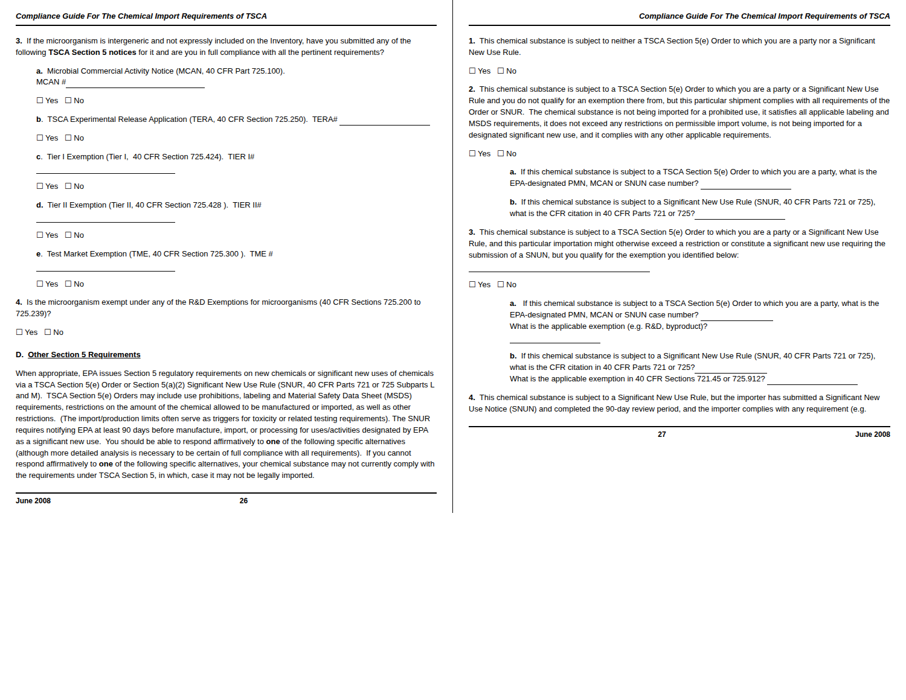Compliance Guide For The Chemical Import Requirements of TSCA
3. If the microorganism is intergeneric and not expressly included on the Inventory, have you submitted any of the following TSCA Section 5 notices for it and are you in full compliance with all the pertinent requirements?
a. Microbial Commercial Activity Notice (MCAN, 40 CFR Part 725.100).
MCAN #
☐ Yes ☐ No
b. TSCA Experimental Release Application (TERA, 40 CFR Section 725.250). TERA#
☐ Yes ☐ No
c. Tier I Exemption (Tier I, 40 CFR Section 725.424). TIER I#
☐ Yes ☐ No
d. Tier II Exemption (Tier II, 40 CFR Section 725.428 ). TIER II#
☐ Yes ☐ No
e. Test Market Exemption (TME, 40 CFR Section 725.300 ). TME #
☐ Yes ☐ No
4. Is the microorganism exempt under any of the R&D Exemptions for microorganisms (40 CFR Sections 725.200 to 725.239)?
☐ Yes ☐ No
D. Other Section 5 Requirements
When appropriate, EPA issues Section 5 regulatory requirements on new chemicals or significant new uses of chemicals via a TSCA Section 5(e) Order or Section 5(a)(2) Significant New Use Rule (SNUR, 40 CFR Parts 721 or 725 Subparts L and M). TSCA Section 5(e) Orders may include use prohibitions, labeling and Material Safety Data Sheet (MSDS) requirements, restrictions on the amount of the chemical allowed to be manufactured or imported, as well as other restrictions. (The import/production limits often serve as triggers for toxicity or related testing requirements). The SNUR requires notifying EPA at least 90 days before manufacture, import, or processing for uses/activities designated by EPA as a significant new use. You should be able to respond affirmatively to one of the following specific alternatives (although more detailed analysis is necessary to be certain of full compliance with all requirements). If you cannot respond affirmatively to one of the following specific alternatives, your chemical substance may not currently comply with the requirements under TSCA Section 5, in which, case it may not be legally imported.
June 2008 26
Compliance Guide For The Chemical Import Requirements of TSCA
1. This chemical substance is subject to neither a TSCA Section 5(e) Order to which you are a party nor a Significant New Use Rule.
☐ Yes ☐ No
2. This chemical substance is subject to a TSCA Section 5(e) Order to which you are a party or a Significant New Use Rule and you do not qualify for an exemption there from, but this particular shipment complies with all requirements of the Order or SNUR. The chemical substance is not being imported for a prohibited use, it satisfies all applicable labeling and MSDS requirements, it does not exceed any restrictions on permissible import volume, is not being imported for a designated significant new use, and it complies with any other applicable requirements.
☐ Yes ☐ No
a. If this chemical substance is subject to a TSCA Section 5(e) Order to which you are a party, what is the EPA-designated PMN, MCAN or SNUN case number?
b. If this chemical substance is subject to a Significant New Use Rule (SNUR, 40 CFR Parts 721 or 725), what is the CFR citation in 40 CFR Parts 721 or 725?
3. This chemical substance is subject to a TSCA Section 5(e) Order to which you are a party or a Significant New Use Rule, and this particular importation might otherwise exceed a restriction or constitute a significant new use requiring the submission of a SNUN, but you qualify for the exemption you identified below:
☐ Yes ☐ No
a. If this chemical substance is subject to a TSCA Section 5(e) Order to which you are a party, what is the EPA-designated PMN, MCAN or SNUN case number?
What is the applicable exemption (e.g. R&D, byproduct)?
b. If this chemical substance is subject to a Significant New Use Rule (SNUR, 40 CFR Parts 721 or 725), what is the CFR citation in 40 CFR Parts 721 or 725?
What is the applicable exemption in 40 CFR Sections 721.45 or 725.912?
4. This chemical substance is subject to a Significant New Use Rule, but the importer has submitted a Significant New Use Notice (SNUN) and completed the 90-day review period, and the importer complies with any requirement (e.g.
27 June 2008